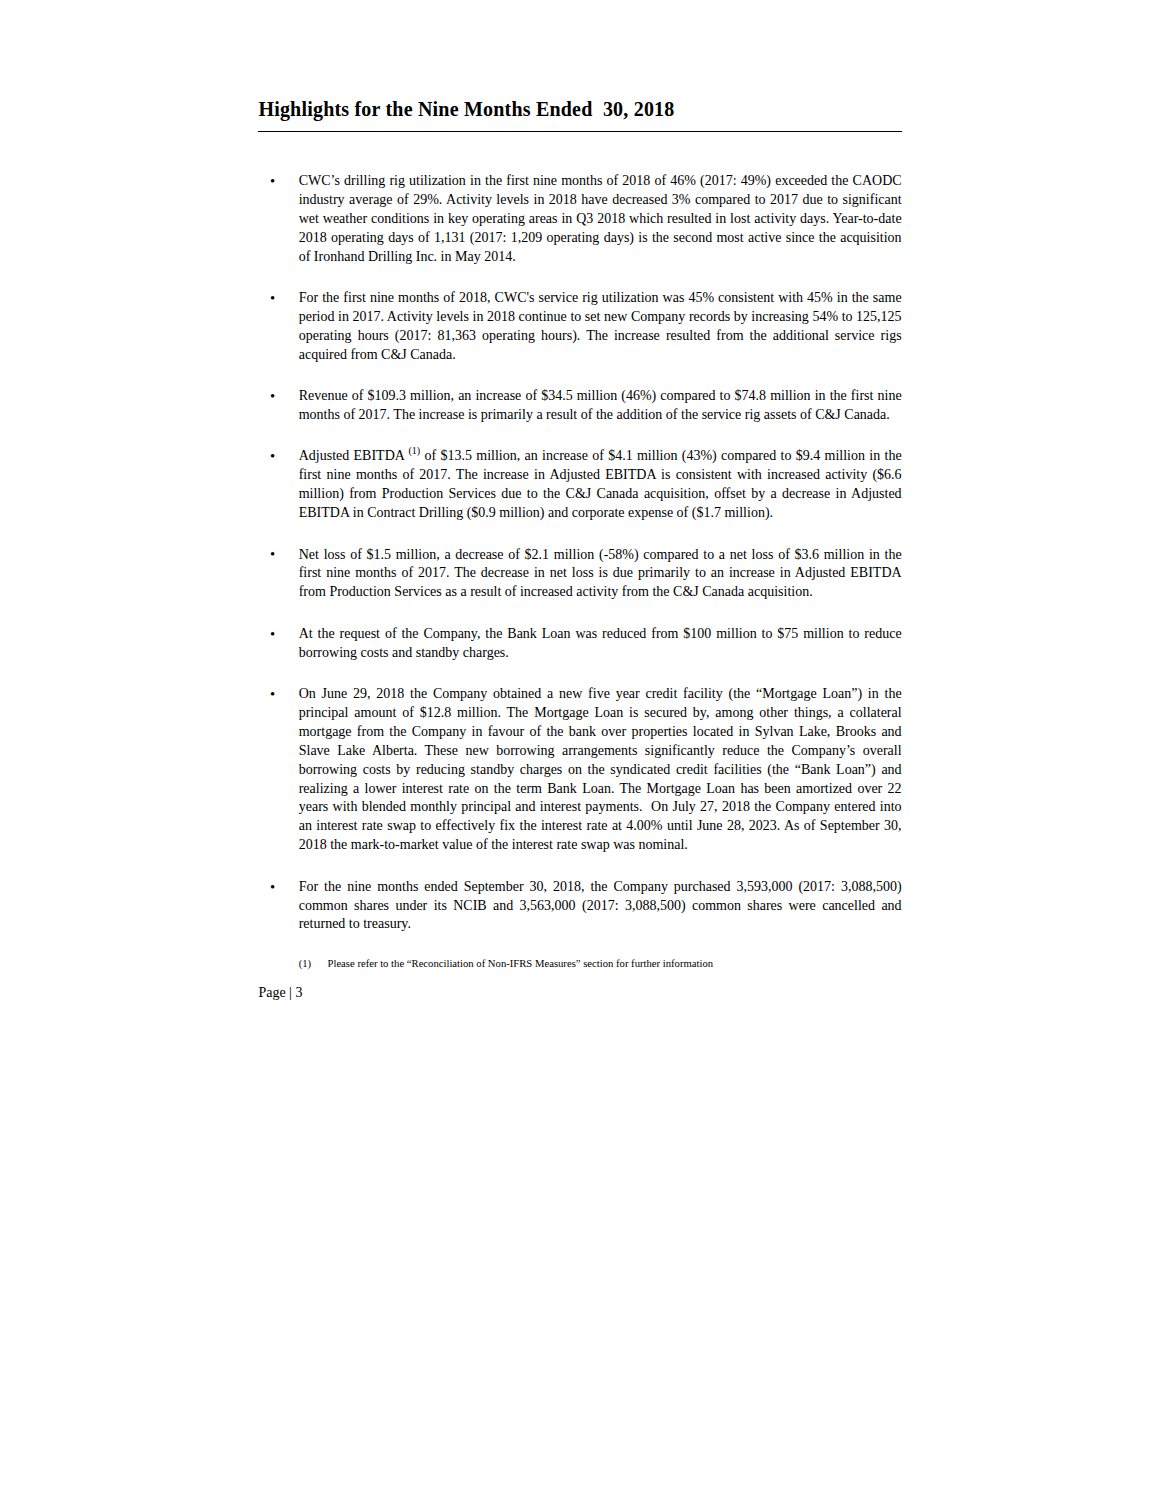Highlights for the Nine Months Ended 30, 2018
CWC’s drilling rig utilization in the first nine months of 2018 of 46% (2017: 49%) exceeded the CAODC industry average of 29%. Activity levels in 2018 have decreased 3% compared to 2017 due to significant wet weather conditions in key operating areas in Q3 2018 which resulted in lost activity days. Year-to-date 2018 operating days of 1,131 (2017: 1,209 operating days) is the second most active since the acquisition of Ironhand Drilling Inc. in May 2014.
For the first nine months of 2018, CWC's service rig utilization was 45% consistent with 45% in the same period in 2017. Activity levels in 2018 continue to set new Company records by increasing 54% to 125,125 operating hours (2017: 81,363 operating hours). The increase resulted from the additional service rigs acquired from C&J Canada.
Revenue of $109.3 million, an increase of $34.5 million (46%) compared to $74.8 million in the first nine months of 2017. The increase is primarily a result of the addition of the service rig assets of C&J Canada.
Adjusted EBITDA (1) of $13.5 million, an increase of $4.1 million (43%) compared to $9.4 million in the first nine months of 2017. The increase in Adjusted EBITDA is consistent with increased activity ($6.6 million) from Production Services due to the C&J Canada acquisition, offset by a decrease in Adjusted EBITDA in Contract Drilling ($0.9 million) and corporate expense of ($1.7 million).
Net loss of $1.5 million, a decrease of $2.1 million (-58%) compared to a net loss of $3.6 million in the first nine months of 2017. The decrease in net loss is due primarily to an increase in Adjusted EBITDA from Production Services as a result of increased activity from the C&J Canada acquisition.
At the request of the Company, the Bank Loan was reduced from $100 million to $75 million to reduce borrowing costs and standby charges.
On June 29, 2018 the Company obtained a new five year credit facility (the “Mortgage Loan”) in the principal amount of $12.8 million. The Mortgage Loan is secured by, among other things, a collateral mortgage from the Company in favour of the bank over properties located in Sylvan Lake, Brooks and Slave Lake Alberta. These new borrowing arrangements significantly reduce the Company’s overall borrowing costs by reducing standby charges on the syndicated credit facilities (the “Bank Loan”) and realizing a lower interest rate on the term Bank Loan. The Mortgage Loan has been amortized over 22 years with blended monthly principal and interest payments. On July 27, 2018 the Company entered into an interest rate swap to effectively fix the interest rate at 4.00% until June 28, 2023. As of September 30, 2018 the mark-to-market value of the interest rate swap was nominal.
For the nine months ended September 30, 2018, the Company purchased 3,593,000 (2017: 3,088,500) common shares under its NCIB and 3,563,000 (2017: 3,088,500) common shares were cancelled and returned to treasury.
(1) Please refer to the “Reconciliation of Non-IFRS Measures” section for further information
Page | 3